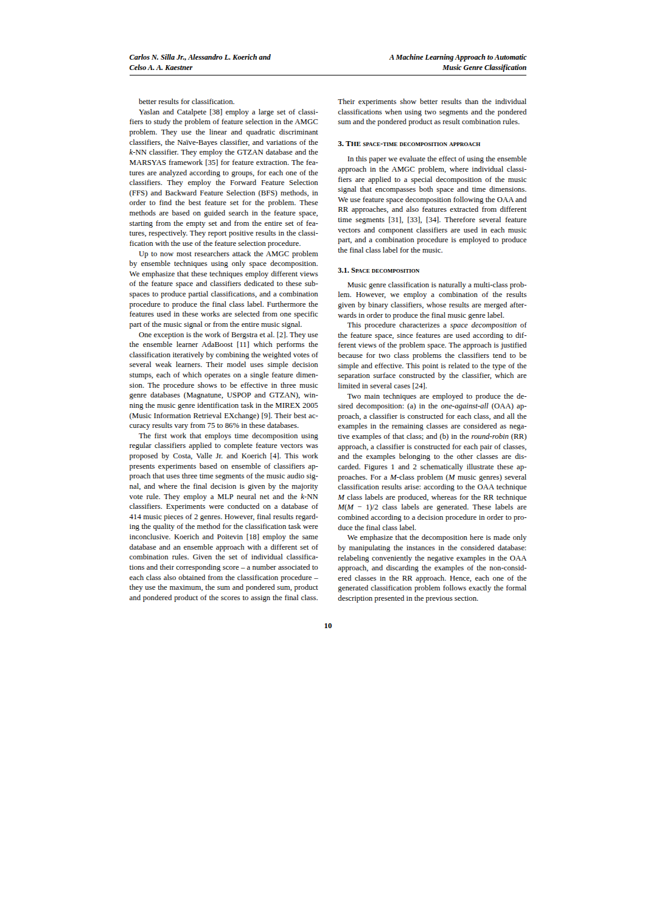Carlos N. Silla Jr., Alessandro L. Koerich and
Celso A. A. Kaestner
A Machine Learning Approach to Automatic
Music Genre Classification
better results for classification.
Yaslan and Catalpete [38] employ a large set of classifiers to study the problem of feature selection in the AMGC problem. They use the linear and quadratic discriminant classifiers, the Naïve-Bayes classifier, and variations of the k-NN classifier. They employ the GTZAN database and the MARSYAS framework [35] for feature extraction. The features are analyzed according to groups, for each one of the classifiers. They employ the Forward Feature Selection (FFS) and Backward Feature Selection (BFS) methods, in order to find the best feature set for the problem. These methods are based on guided search in the feature space, starting from the empty set and from the entire set of features, respectively. They report positive results in the classification with the use of the feature selection procedure.
Up to now most researchers attack the AMGC problem by ensemble techniques using only space decomposition. We emphasize that these techniques employ different views of the feature space and classifiers dedicated to these subspaces to produce partial classifications, and a combination procedure to produce the final class label. Furthermore the features used in these works are selected from one specific part of the music signal or from the entire music signal.
One exception is the work of Bergstra et al. [2]. They use the ensemble learner AdaBoost [11] which performs the classification iteratively by combining the weighted votes of several weak learners. Their model uses simple decision stumps, each of which operates on a single feature dimension. The procedure shows to be effective in three music genre databases (Magnatune, USPOP and GTZAN), winning the music genre identification task in the MIREX 2005 (Music Information Retrieval EXchange) [9]. Their best accuracy results vary from 75 to 86% in these databases.
The first work that employs time decomposition using regular classifiers applied to complete feature vectors was proposed by Costa, Valle Jr. and Koerich [4]. This work presents experiments based on ensemble of classifiers approach that uses three time segments of the music audio signal, and where the final decision is given by the majority vote rule. They employ a MLP neural net and the k-NN classifiers. Experiments were conducted on a database of 414 music pieces of 2 genres. However, final results regarding the quality of the method for the classification task were inconclusive. Koerich and Poitevin [18] employ the same database and an ensemble approach with a different set of combination rules. Given the set of individual classifications and their corresponding score – a number associated to each class also obtained from the classification procedure – they use the maximum, the sum and pondered sum, product and pondered product of the scores to assign the final class. Their experiments show better results than the individual classifications when using two segments and the pondered sum and the pondered product as result combination rules.
3. THE space-time decomposition approach
In this paper we evaluate the effect of using the ensemble approach in the AMGC problem, where individual classifiers are applied to a special decomposition of the music signal that encompasses both space and time dimensions. We use feature space decomposition following the OAA and RR approaches, and also features extracted from different time segments [31], [33], [34]. Therefore several feature vectors and component classifiers are used in each music part, and a combination procedure is employed to produce the final class label for the music.
3.1. Space decomposition
Music genre classification is naturally a multi-class problem. However, we employ a combination of the results given by binary classifiers, whose results are merged afterwards in order to produce the final music genre label.
This procedure characterizes a space decomposition of the feature space, since features are used according to different views of the problem space. The approach is justified because for two class problems the classifiers tend to be simple and effective. This point is related to the type of the separation surface constructed by the classifier, which are limited in several cases [24].
Two main techniques are employed to produce the desired decomposition: (a) in the one-against-all (OAA) approach, a classifier is constructed for each class, and all the examples in the remaining classes are considered as negative examples of that class; and (b) in the round-robin (RR) approach, a classifier is constructed for each pair of classes, and the examples belonging to the other classes are discarded. Figures 1 and 2 schematically illustrate these approaches. For a M-class problem (M music genres) several classification results arise: according to the OAA technique M class labels are produced, whereas for the RR technique M(M − 1)/2 class labels are generated. These labels are combined according to a decision procedure in order to produce the final class label.
We emphasize that the decomposition here is made only by manipulating the instances in the considered database: relabeling conveniently the negative examples in the OAA approach, and discarding the examples of the non-considered classes in the RR approach. Hence, each one of the generated classification problem follows exactly the formal description presented in the previous section.
10